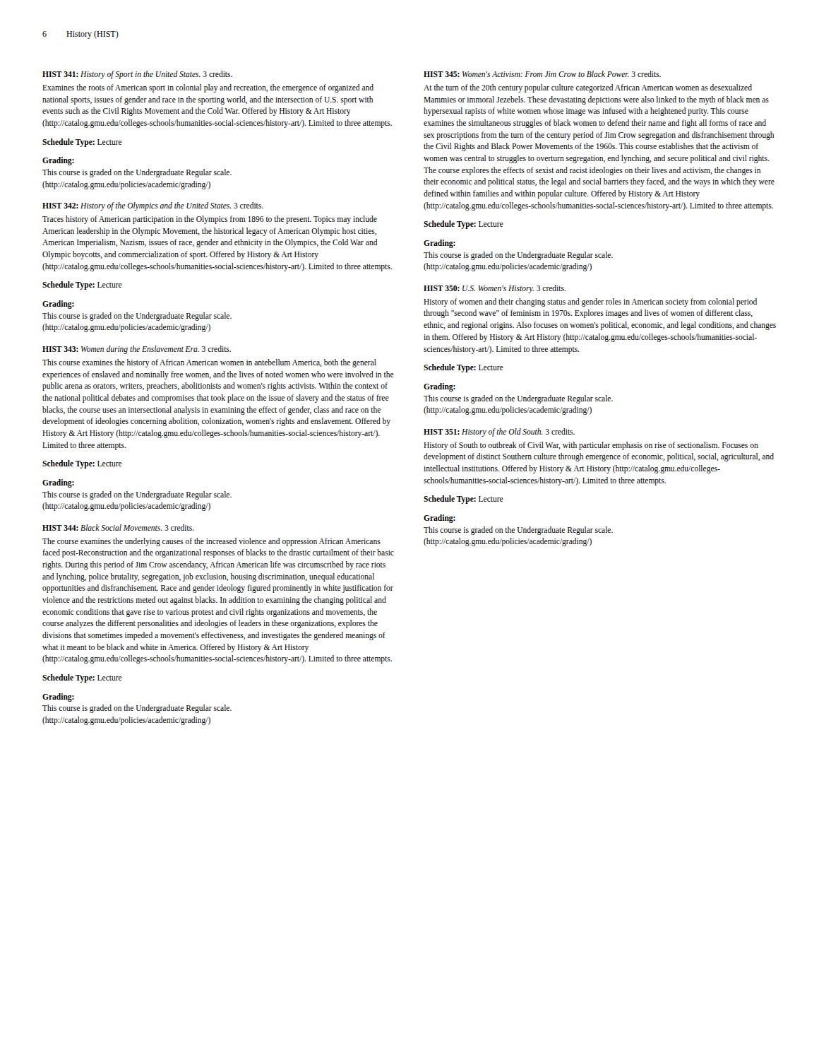6 History (HIST)
HIST 341: History of Sport in the United States. 3 credits.
Examines the roots of American sport in colonial play and recreation, the emergence of organized and national sports, issues of gender and race in the sporting world, and the intersection of U.S. sport with events such as the Civil Rights Movement and the Cold War. Offered by History & Art History (http://catalog.gmu.edu/colleges-schools/humanities-social-sciences/history-art/). Limited to three attempts.
Schedule Type: Lecture
Grading:
This course is graded on the Undergraduate Regular scale. (http://catalog.gmu.edu/policies/academic/grading/)
HIST 342: History of the Olympics and the United States. 3 credits.
Traces history of American participation in the Olympics from 1896 to the present. Topics may include American leadership in the Olympic Movement, the historical legacy of American Olympic host cities, American Imperialism, Nazism, issues of race, gender and ethnicity in the Olympics, the Cold War and Olympic boycotts, and commercialization of sport. Offered by History & Art History (http://catalog.gmu.edu/colleges-schools/humanities-social-sciences/history-art/). Limited to three attempts.
Schedule Type: Lecture
Grading:
This course is graded on the Undergraduate Regular scale. (http://catalog.gmu.edu/policies/academic/grading/)
HIST 343: Women during the Enslavement Era. 3 credits.
This course examines the history of African American women in antebellum America, both the general experiences of enslaved and nominally free women, and the lives of noted women who were involved in the public arena as orators, writers, preachers, abolitionists and women's rights activists. Within the context of the national political debates and compromises that took place on the issue of slavery and the status of free blacks, the course uses an intersectional analysis in examining the effect of gender, class and race on the development of ideologies concerning abolition, colonization, women's rights and enslavement. Offered by History & Art History (http://catalog.gmu.edu/colleges-schools/humanities-social-sciences/history-art/). Limited to three attempts.
Schedule Type: Lecture
Grading:
This course is graded on the Undergraduate Regular scale. (http://catalog.gmu.edu/policies/academic/grading/)
HIST 344: Black Social Movements. 3 credits.
The course examines the underlying causes of the increased violence and oppression African Americans faced post-Reconstruction and the organizational responses of blacks to the drastic curtailment of their basic rights. During this period of Jim Crow ascendancy, African American life was circumscribed by race riots and lynching, police brutality, segregation, job exclusion, housing discrimination, unequal educational opportunities and disfranchisement. Race and gender ideology figured prominently in white justification for violence and the restrictions meted out against blacks. In addition to examining the changing political and economic conditions that gave rise to various protest and civil rights organizations and movements, the course analyzes the different personalities and ideologies of leaders in these organizations, explores the divisions that sometimes impeded a movement's effectiveness, and investigates the gendered meanings of what it meant to be black and white in America. Offered by History & Art History (http://catalog.gmu.edu/colleges-schools/humanities-social-sciences/history-art/). Limited to three attempts.
Schedule Type: Lecture
Grading:
This course is graded on the Undergraduate Regular scale. (http://catalog.gmu.edu/policies/academic/grading/)
HIST 345: Women's Activism: From Jim Crow to Black Power. 3 credits.
At the turn of the 20th century popular culture categorized African American women as desexualized Mammies or immoral Jezebels. These devastating depictions were also linked to the myth of black men as hypersexual rapists of white women whose image was infused with a heightened purity. This course examines the simultaneous struggles of black women to defend their name and fight all forms of race and sex proscriptions from the turn of the century period of Jim Crow segregation and disfranchisement through the Civil Rights and Black Power Movements of the 1960s. This course establishes that the activism of women was central to struggles to overturn segregation, end lynching, and secure political and civil rights. The course explores the effects of sexist and racist ideologies on their lives and activism, the changes in their economic and political status, the legal and social barriers they faced, and the ways in which they were defined within families and within popular culture. Offered by History & Art History (http://catalog.gmu.edu/colleges-schools/humanities-social-sciences/history-art/). Limited to three attempts.
Schedule Type: Lecture
Grading:
This course is graded on the Undergraduate Regular scale. (http://catalog.gmu.edu/policies/academic/grading/)
HIST 350: U.S. Women's History. 3 credits.
History of women and their changing status and gender roles in American society from colonial period through "second wave" of feminism in 1970s. Explores images and lives of women of different class, ethnic, and regional origins. Also focuses on women's political, economic, and legal conditions, and changes in them. Offered by History & Art History (http://catalog.gmu.edu/colleges-schools/humanities-social-sciences/history-art/). Limited to three attempts.
Schedule Type: Lecture
Grading:
This course is graded on the Undergraduate Regular scale. (http://catalog.gmu.edu/policies/academic/grading/)
HIST 351: History of the Old South. 3 credits.
History of South to outbreak of Civil War, with particular emphasis on rise of sectionalism. Focuses on development of distinct Southern culture through emergence of economic, political, social, agricultural, and intellectual institutions. Offered by History & Art History (http://catalog.gmu.edu/colleges-schools/humanities-social-sciences/history-art/). Limited to three attempts.
Schedule Type: Lecture
Grading:
This course is graded on the Undergraduate Regular scale. (http://catalog.gmu.edu/policies/academic/grading/)